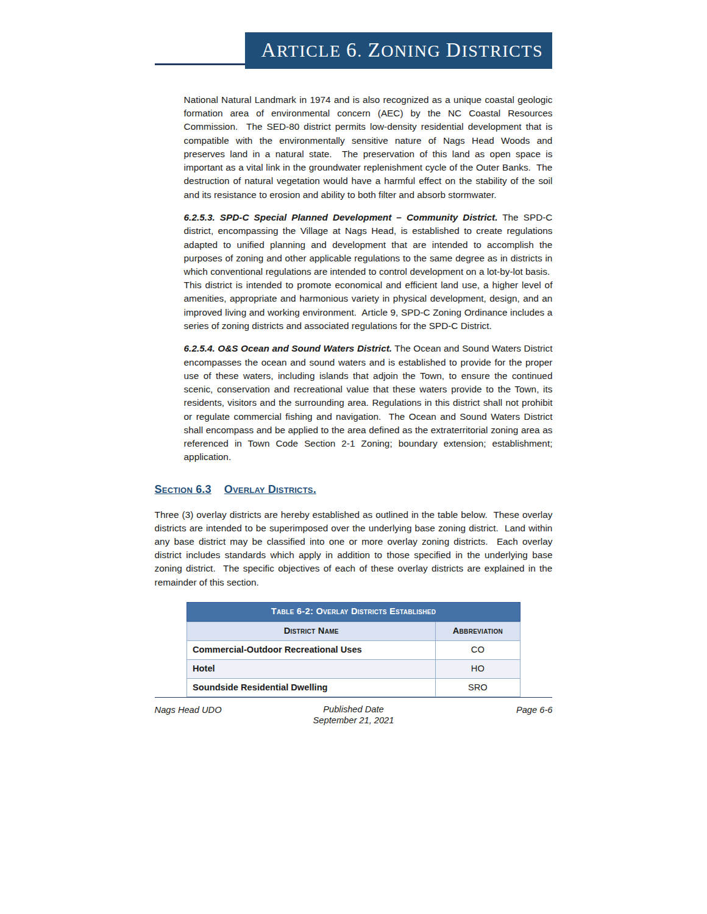ARTICLE 6. ZONING DISTRICTS
National Natural Landmark in 1974 and is also recognized as a unique coastal geologic formation area of environmental concern (AEC) by the NC Coastal Resources Commission. The SED-80 district permits low-density residential development that is compatible with the environmentally sensitive nature of Nags Head Woods and preserves land in a natural state. The preservation of this land as open space is important as a vital link in the groundwater replenishment cycle of the Outer Banks. The destruction of natural vegetation would have a harmful effect on the stability of the soil and its resistance to erosion and ability to both filter and absorb stormwater.
6.2.5.3. SPD-C Special Planned Development – Community District. The SPD-C district, encompassing the Village at Nags Head, is established to create regulations adapted to unified planning and development that are intended to accomplish the purposes of zoning and other applicable regulations to the same degree as in districts in which conventional regulations are intended to control development on a lot-by-lot basis. This district is intended to promote economical and efficient land use, a higher level of amenities, appropriate and harmonious variety in physical development, design, and an improved living and working environment. Article 9, SPD-C Zoning Ordinance includes a series of zoning districts and associated regulations for the SPD-C District.
6.2.5.4. O&S Ocean and Sound Waters District. The Ocean and Sound Waters District encompasses the ocean and sound waters and is established to provide for the proper use of these waters, including islands that adjoin the Town, to ensure the continued scenic, conservation and recreational value that these waters provide to the Town, its residents, visitors and the surrounding area. Regulations in this district shall not prohibit or regulate commercial fishing and navigation. The Ocean and Sound Waters District shall encompass and be applied to the area defined as the extraterritorial zoning area as referenced in Town Code Section 2-1 Zoning; boundary extension; establishment; application.
Section 6.3 Overlay Districts.
Three (3) overlay districts are hereby established as outlined in the table below. These overlay districts are intended to be superimposed over the underlying base zoning district. Land within any base district may be classified into one or more overlay zoning districts. Each overlay district includes standards which apply in addition to those specified in the underlying base zoning district. The specific objectives of each of these overlay districts are explained in the remainder of this section.
Table 6-2: Overlay Districts Established
| District Name | Abbreviation |
| --- | --- |
| Commercial-Outdoor Recreational Uses | CO |
| Hotel | HO |
| Soundside Residential Dwelling | SRO |
Nags Head UDO
Published Date
September 21, 2021
Page 6-6